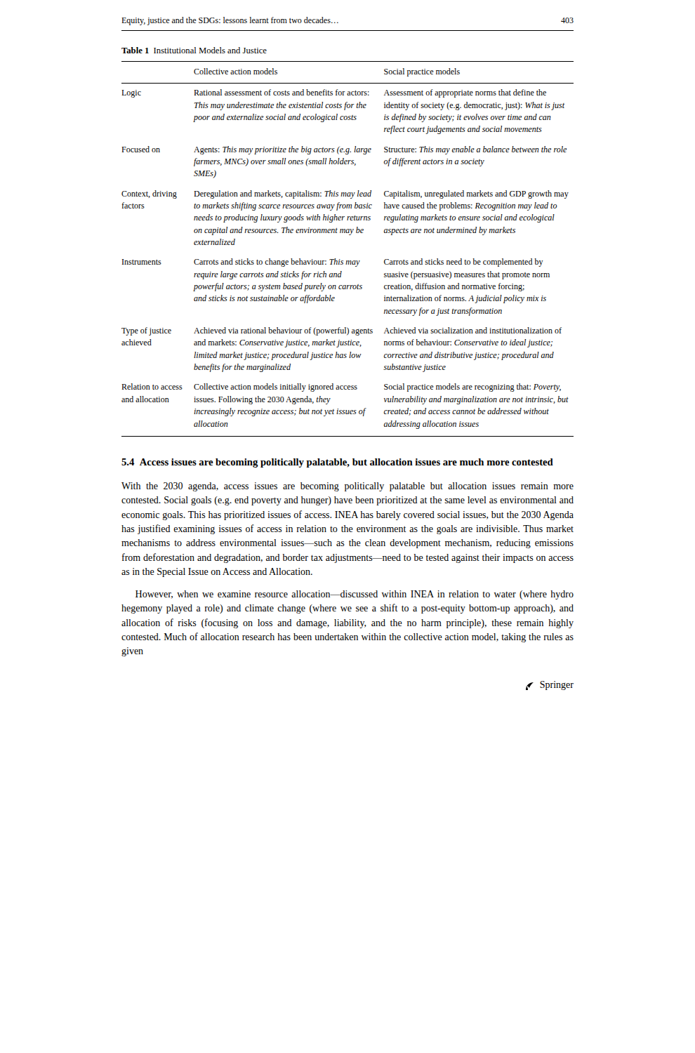Equity, justice and the SDGs: lessons learnt from two decades… 403
Table 1 Institutional Models and Justice
| | Collective action models | Social practice models |
| --- | --- | --- |
| Logic | Rational assessment of costs and benefits for actors: This may underestimate the existential costs for the poor and externalize social and ecological costs | Assessment of appropriate norms that define the identity of society (e.g. democratic, just): What is just is defined by society; it evolves over time and can reflect court judgements and social movements |
| Focused on | Agents: This may prioritize the big actors (e.g. large farmers, MNCs) over small ones (small holders, SMEs) | Structure: This may enable a balance between the role of different actors in a society |
| Context, driving factors | Deregulation and markets, capitalism: This may lead to markets shifting scarce resources away from basic needs to producing luxury goods with higher returns on capital and resources. The environment may be externalized | Capitalism, unregulated markets and GDP growth may have caused the problems: Recognition may lead to regulating markets to ensure social and ecological aspects are not undermined by markets |
| Instruments | Carrots and sticks to change behaviour: This may require large carrots and sticks for rich and powerful actors; a system based purely on carrots and sticks is not sustainable or affordable | Carrots and sticks need to be complemented by suasive (persuasive) measures that promote norm creation, diffusion and normative forcing; internalization of norms. A judicial policy mix is necessary for a just transformation |
| Type of justice achieved | Achieved via rational behaviour of (powerful) agents and markets: Conservative justice, market justice, limited market justice; procedural justice has low benefits for the marginalized | Achieved via socialization and institutionalization of norms of behaviour: Conservative to ideal justice; corrective and distributive justice; procedural and substantive justice |
| Relation to access and allocation | Collective action models initially ignored access issues. Following the 2030 Agenda, they increasingly recognize access; but not yet issues of allocation | Social practice models are recognizing that: Poverty, vulnerability and marginalization are not intrinsic, but created; and access cannot be addressed without addressing allocation issues |
5.4 Access issues are becoming politically palatable, but allocation issues are much more contested
With the 2030 agenda, access issues are becoming politically palatable but allocation issues remain more contested. Social goals (e.g. end poverty and hunger) have been prioritized at the same level as environmental and economic goals. This has prioritized issues of access. INEA has barely covered social issues, but the 2030 Agenda has justified examining issues of access in relation to the environment as the goals are indivisible. Thus market mechanisms to address environmental issues—such as the clean development mechanism, reducing emissions from deforestation and degradation, and border tax adjustments—need to be tested against their impacts on access as in the Special Issue on Access and Allocation.
However, when we examine resource allocation—discussed within INEA in relation to water (where hydro hegemony played a role) and climate change (where we see a shift to a post-equity bottom-up approach), and allocation of risks (focusing on loss and damage, liability, and the no harm principle), these remain highly contested. Much of allocation research has been undertaken within the collective action model, taking the rules as given
Springer